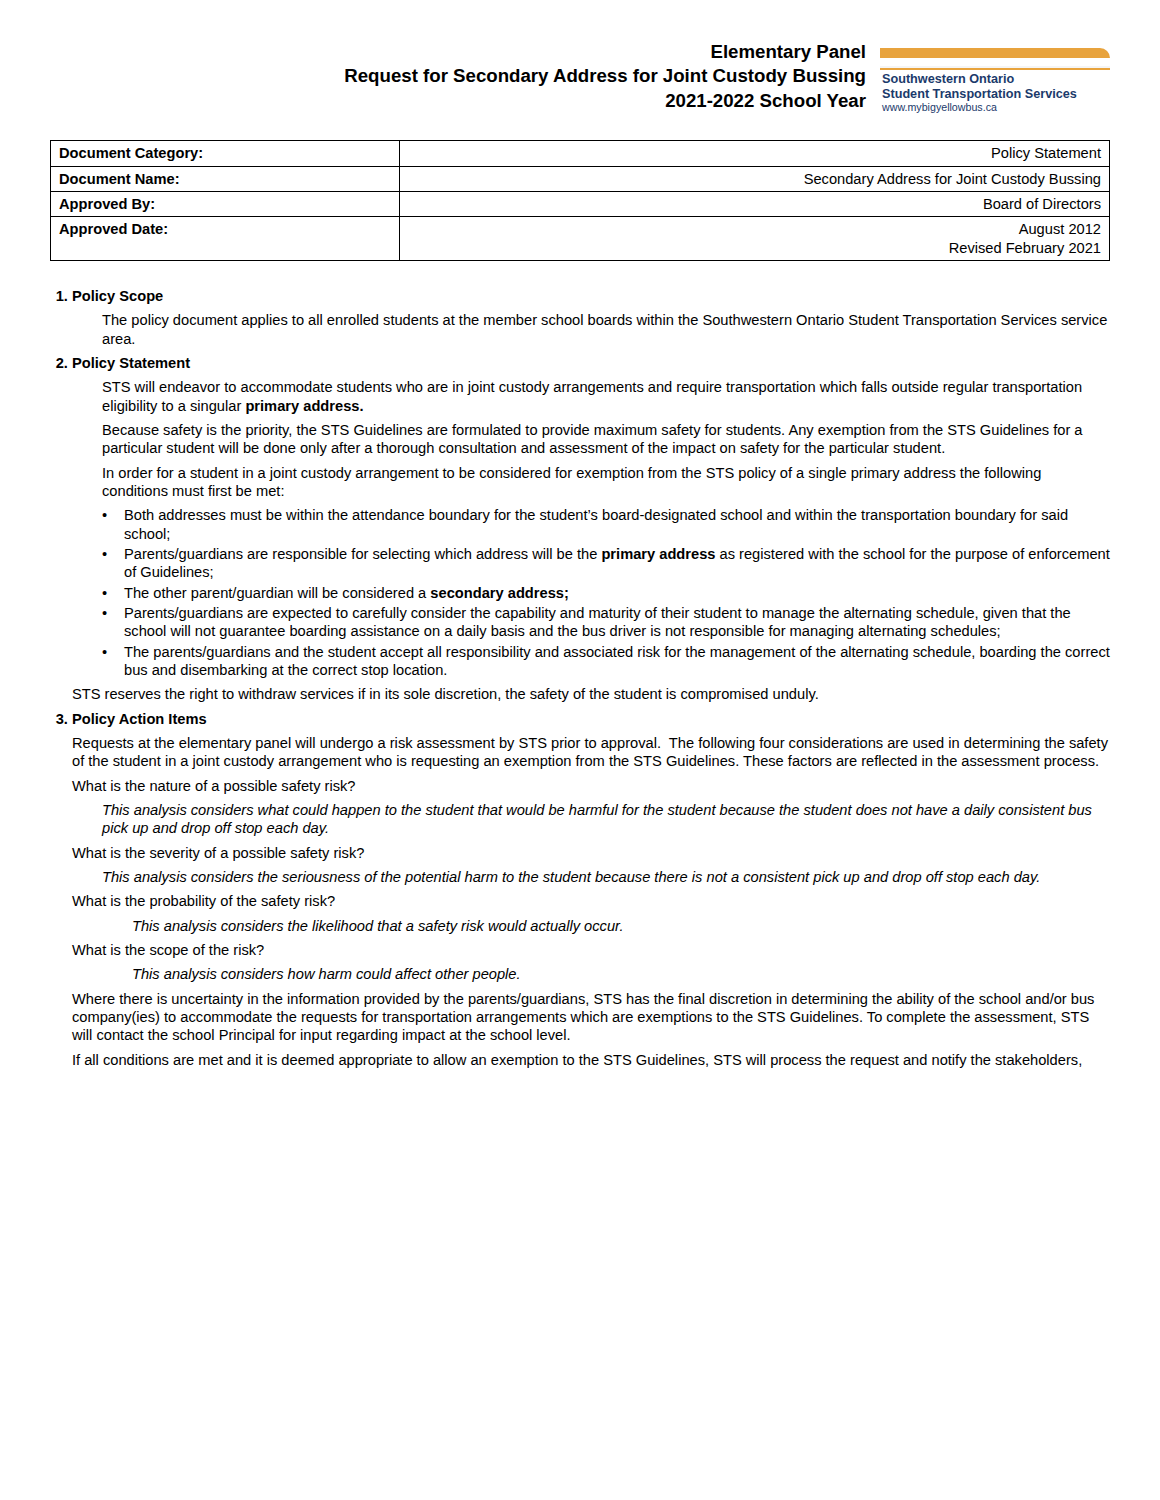Elementary Panel
Request for Secondary Address for Joint Custody Bussing
2021-2022 School Year
Southwestern Ontario
Student Transportation Services
www.mybigyellowbus.ca
| Document Category: | Policy Statement |
| Document Name: | Secondary Address for Joint Custody Bussing |
| Approved By: | Board of Directors |
| Approved Date: | August 2012 Revised February 2021 |
Policy Scope
The policy document applies to all enrolled students at the member school boards within the Southwestern Ontario Student Transportation Services service area.
Policy Statement
STS will endeavor to accommodate students who are in joint custody arrangements and require transportation which falls outside regular transportation eligibility to a singular primary address.
Because safety is the priority, the STS Guidelines are formulated to provide maximum safety for students. Any exemption from the STS Guidelines for a particular student will be done only after a thorough consultation and assessment of the impact on safety for the particular student.
In order for a student in a joint custody arrangement to be considered for exemption from the STS policy of a single primary address the following conditions must first be met:
Both addresses must be within the attendance boundary for the student’s board-designated school and within the transportation boundary for said school;
Parents/guardians are responsible for selecting which address will be the primary address as registered with the school for the purpose of enforcement of Guidelines;
The other parent/guardian will be considered a secondary address;
Parents/guardians are expected to carefully consider the capability and maturity of their student to manage the alternating schedule, given that the school will not guarantee boarding assistance on a daily basis and the bus driver is not responsible for managing alternating schedules;
The parents/guardians and the student accept all responsibility and associated risk for the management of the alternating schedule, boarding the correct bus and disembarking at the correct stop location.
STS reserves the right to withdraw services if in its sole discretion, the safety of the student is compromised unduly.
Policy Action Items
Requests at the elementary panel will undergo a risk assessment by STS prior to approval. The following four considerations are used in determining the safety of the student in a joint custody arrangement who is requesting an exemption from the STS Guidelines. These factors are reflected in the assessment process.
What is the nature of a possible safety risk?
This analysis considers what could happen to the student that would be harmful for the student because the student does not have a daily consistent bus pick up and drop off stop each day.
What is the severity of a possible safety risk?
This analysis considers the seriousness of the potential harm to the student because there is not a consistent pick up and drop off stop each day.
What is the probability of the safety risk?
This analysis considers the likelihood that a safety risk would actually occur.
What is the scope of the risk?
This analysis considers how harm could affect other people.
Where there is uncertainty in the information provided by the parents/guardians, STS has the final discretion in determining the ability of the school and/or bus company(ies) to accommodate the requests for transportation arrangements which are exemptions to the STS Guidelines. To complete the assessment, STS will contact the school Principal for input regarding impact at the school level.
If all conditions are met and it is deemed appropriate to allow an exemption to the STS Guidelines, STS will process the request and notify the stakeholders,